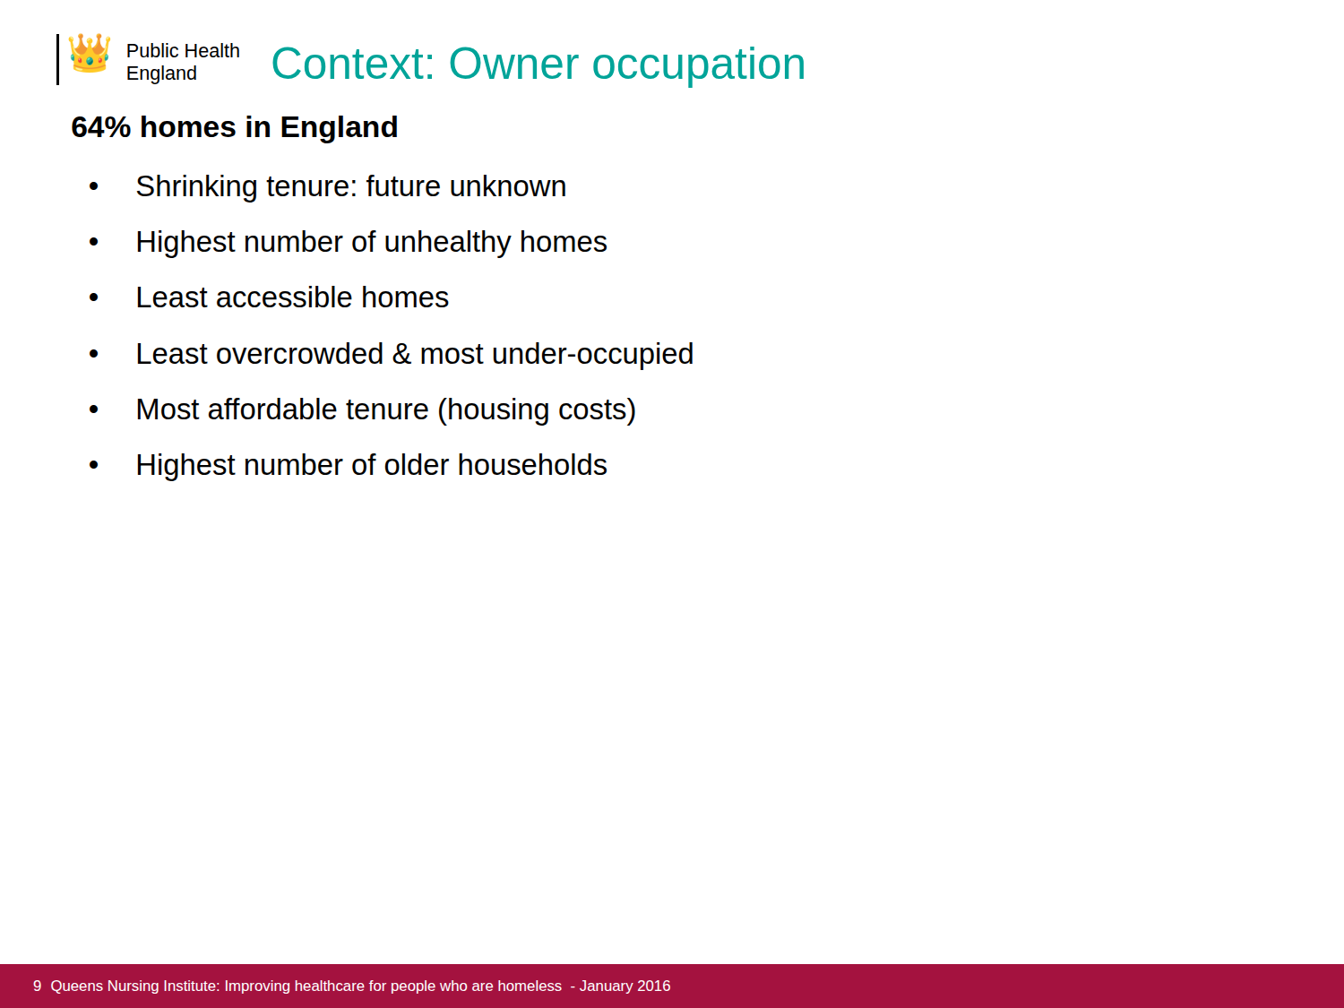👑
Public Health
England
Context: Owner occupation
64% homes in England
Shrinking tenure: future unknown
Highest number of unhealthy homes
Least accessible homes
Least overcrowded & most under-occupied
Most affordable tenure (housing costs)
Highest number of older households
9 Queens Nursing Institute: Improving healthcare for people who are homeless - January 2016